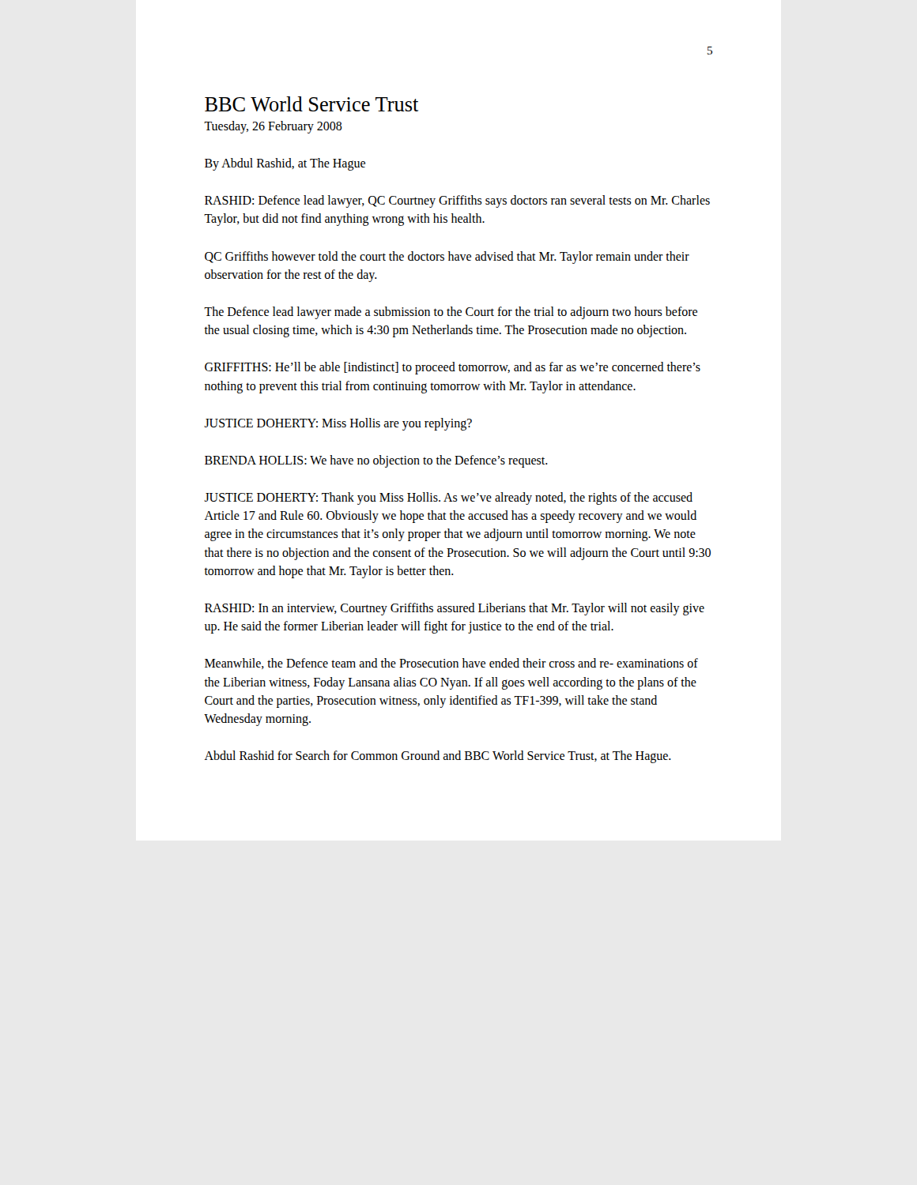5
BBC World Service Trust
Tuesday, 26 February 2008
By Abdul Rashid, at The Hague
RASHID: Defence lead lawyer, QC Courtney Griffiths says doctors ran several tests on Mr. Charles Taylor, but did not find anything wrong with his health.
QC Griffiths however told the court the doctors have advised that Mr. Taylor remain under their observation for the rest of the day.
The Defence lead lawyer made a submission to the Court for the trial to adjourn two hours before the usual closing time, which is 4:30 pm Netherlands time. The Prosecution made no objection.
GRIFFITHS: He’ll be able [indistinct] to proceed tomorrow, and as far as we’re concerned there’s nothing to prevent this trial from continuing tomorrow with Mr. Taylor in attendance.
JUSTICE DOHERTY: Miss Hollis are you replying?
BRENDA HOLLIS: We have no objection to the Defence’s request.
JUSTICE DOHERTY: Thank you Miss Hollis. As we’ve already noted, the rights of the accused Article 17 and Rule 60. Obviously we hope that the accused has a speedy recovery and we would agree in the circumstances that it’s only proper that we adjourn until tomorrow morning. We note that there is no objection and the consent of the Prosecution. So we will adjourn the Court until 9:30 tomorrow and hope that Mr. Taylor is better then.
RASHID: In an interview, Courtney Griffiths assured Liberians that Mr. Taylor will not easily give up. He said the former Liberian leader will fight for justice to the end of the trial.
Meanwhile, the Defence team and the Prosecution have ended their cross and re- examinations of the Liberian witness, Foday Lansana alias CO Nyan. If all goes well according to the plans of the Court and the parties, Prosecution witness, only identified as TF1-399, will take the stand Wednesday morning.
Abdul Rashid for Search for Common Ground and BBC World Service Trust, at The Hague.